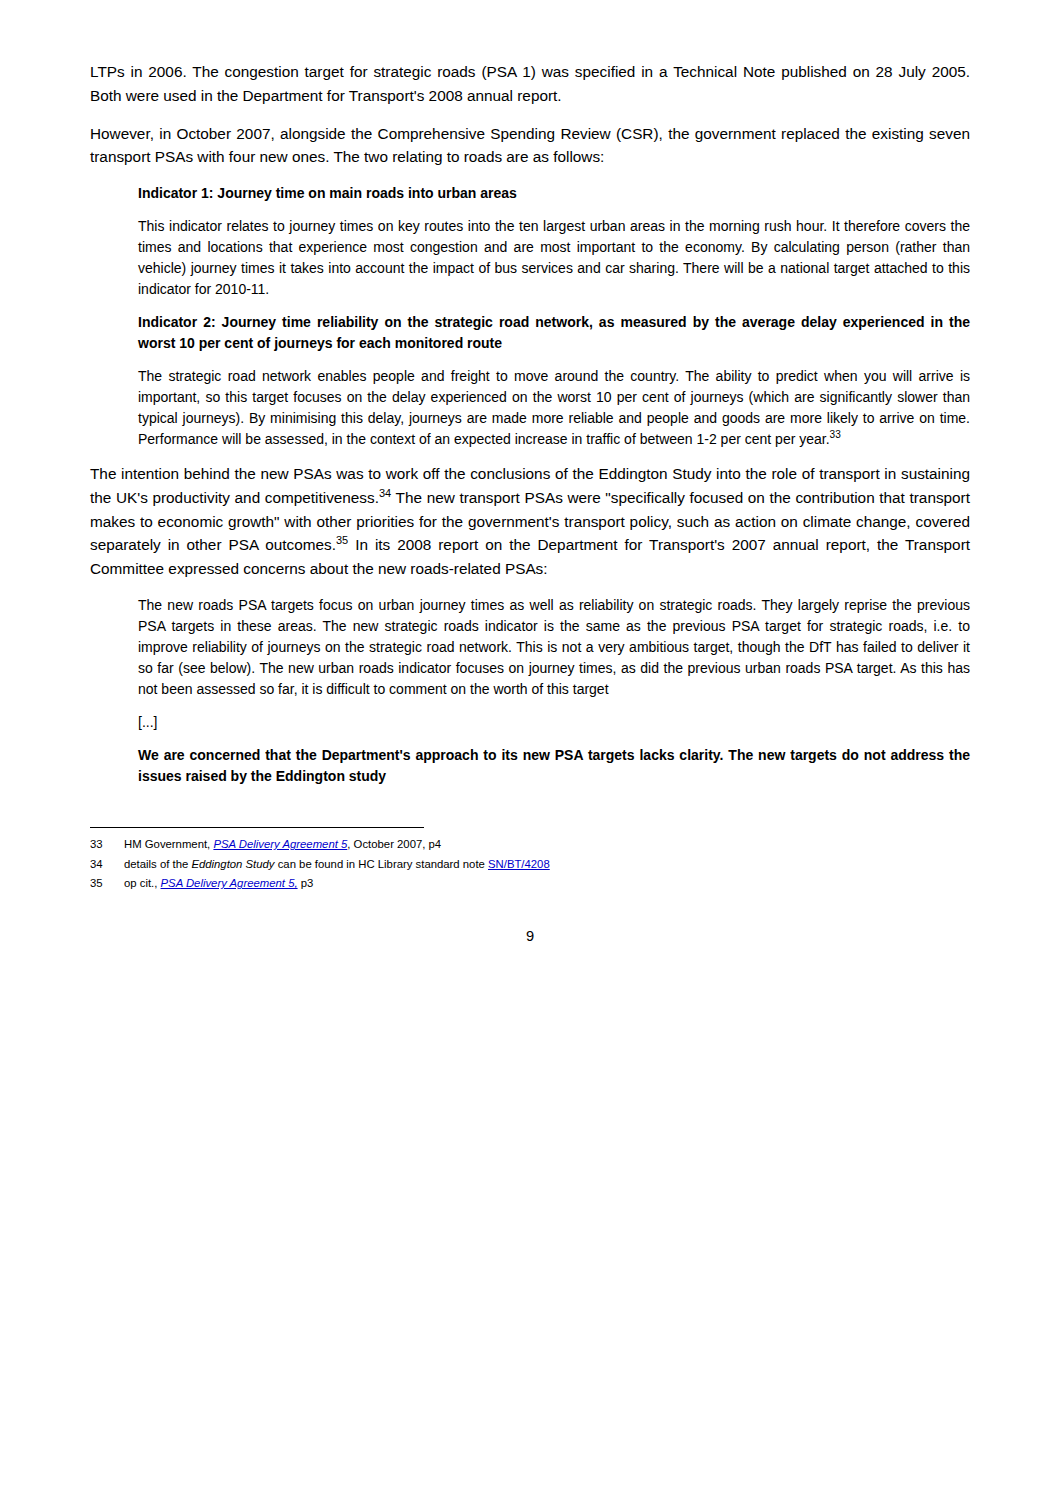LTPs in 2006. The congestion target for strategic roads (PSA 1) was specified in a Technical Note published on 28 July 2005. Both were used in the Department for Transport's 2008 annual report.
However, in October 2007, alongside the Comprehensive Spending Review (CSR), the government replaced the existing seven transport PSAs with four new ones. The two relating to roads are as follows:
Indicator 1: Journey time on main roads into urban areas
This indicator relates to journey times on key routes into the ten largest urban areas in the morning rush hour. It therefore covers the times and locations that experience most congestion and are most important to the economy. By calculating person (rather than vehicle) journey times it takes into account the impact of bus services and car sharing. There will be a national target attached to this indicator for 2010-11.
Indicator 2: Journey time reliability on the strategic road network, as measured by the average delay experienced in the worst 10 per cent of journeys for each monitored route
The strategic road network enables people and freight to move around the country. The ability to predict when you will arrive is important, so this target focuses on the delay experienced on the worst 10 per cent of journeys (which are significantly slower than typical journeys). By minimising this delay, journeys are made more reliable and people and goods are more likely to arrive on time. Performance will be assessed, in the context of an expected increase in traffic of between 1-2 per cent per year.33
The intention behind the new PSAs was to work off the conclusions of the Eddington Study into the role of transport in sustaining the UK's productivity and competitiveness.34 The new transport PSAs were "specifically focused on the contribution that transport makes to economic growth" with other priorities for the government's transport policy, such as action on climate change, covered separately in other PSA outcomes.35 In its 2008 report on the Department for Transport's 2007 annual report, the Transport Committee expressed concerns about the new roads-related PSAs:
The new roads PSA targets focus on urban journey times as well as reliability on strategic roads. They largely reprise the previous PSA targets in these areas. The new strategic roads indicator is the same as the previous PSA target for strategic roads, i.e. to improve reliability of journeys on the strategic road network. This is not a very ambitious target, though the DfT has failed to deliver it so far (see below). The new urban roads indicator focuses on journey times, as did the previous urban roads PSA target. As this has not been assessed so far, it is difficult to comment on the worth of this target
[...]
We are concerned that the Department's approach to its new PSA targets lacks clarity. The new targets do not address the issues raised by the Eddington study
| 33 | HM Government, PSA Delivery Agreement 5 , October 2007, p4 |
| 34 | details of the Eddington Study can be found in HC Library standard note SN/BT/4208 |
| 35 | op cit., PSA Delivery Agreement 5, p3 |
9